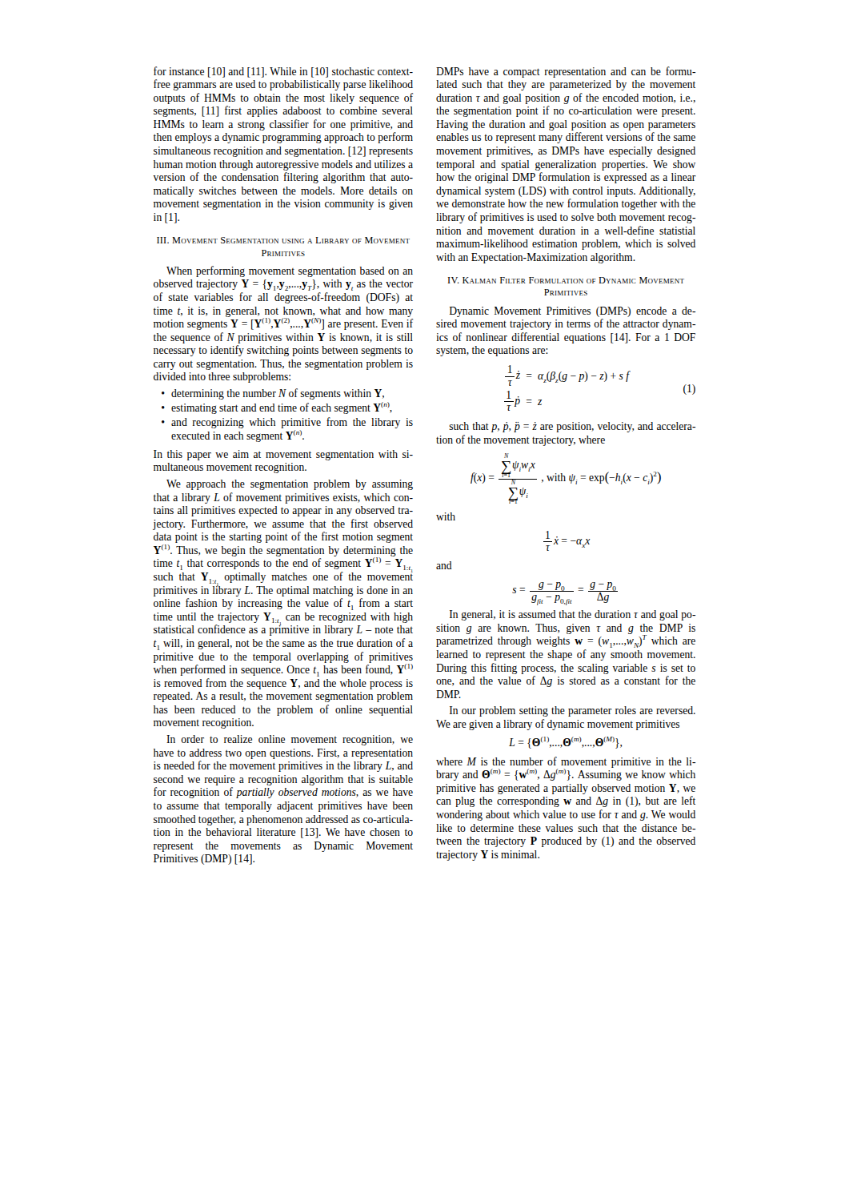for instance [10] and [11]. While in [10] stochastic context-free grammars are used to probabilistically parse likelihood outputs of HMMs to obtain the most likely sequence of segments, [11] first applies adaboost to combine several HMMs to learn a strong classifier for one primitive, and then employs a dynamic programming approach to perform simultaneous recognition and segmentation. [12] represents human motion through autoregressive models and utilizes a version of the condensation filtering algorithm that automatically switches between the models. More details on movement segmentation in the vision community is given in [1].
III. Movement Segmentation using a Library of Movement Primitives
When performing movement segmentation based on an observed trajectory Y = {y1,y2,...,yT}, with yt as the vector of state variables for all degrees-of-freedom (DOFs) at time t, it is, in general, not known, what and how many motion segments Y = [Y(1),Y(2),...,Y(N)] are present. Even if the sequence of N primitives within Y is known, it is still necessary to identify switching points between segments to carry out segmentation. Thus, the segmentation problem is divided into three subproblems:
determining the number N of segments within Y,
estimating start and end time of each segment Y(n),
and recognizing which primitive from the library is executed in each segment Y(n).
In this paper we aim at movement segmentation with simultaneous movement recognition.
We approach the segmentation problem by assuming that a library L of movement primitives exists, which contains all primitives expected to appear in any observed trajectory. Furthermore, we assume that the first observed data point is the starting point of the first motion segment Y(1). Thus, we begin the segmentation by determining the time t1 that corresponds to the end of segment Y(1) = Y1:t1 such that Y1:t1 optimally matches one of the movement primitives in library L. The optimal matching is done in an online fashion by increasing the value of t1 from a start time until the trajectory Y1:t1 can be recognized with high statistical confidence as a primitive in library L – note that t1 will, in general, not be the same as the true duration of a primitive due to the temporal overlapping of primitives when performed in sequence. Once t1 has been found, Y(1) is removed from the sequence Y, and the whole process is repeated. As a result, the movement segmentation problem has been reduced to the problem of online sequential movement recognition.
In order to realize online movement recognition, we have to address two open questions. First, a representation is needed for the movement primitives in the library L, and second we require a recognition algorithm that is suitable for recognition of partially observed motions, as we have to assume that temporally adjacent primitives have been smoothed together, a phenomenon addressed as co-articulation in the behavioral literature [13]. We have chosen to represent the movements as Dynamic Movement Primitives (DMP) [14].
DMPs have a compact representation and can be formulated such that they are parameterized by the movement duration τ and goal position g of the encoded motion, i.e., the segmentation point if no co-articulation were present. Having the duration and goal position as open parameters enables us to represent many different versions of the same movement primitives, as DMPs have especially designed temporal and spatial generalization properties. We show how the original DMP formulation is expressed as a linear dynamical system (LDS) with control inputs. Additionally, we demonstrate how the new formulation together with the library of primitives is used to solve both movement recognition and movement duration in a well-define statistial maximum-likelihood estimation problem, which is solved with an Expectation-Maximization algorithm.
IV. Kalman Filter Formulation of Dynamic Movement Primitives
Dynamic Movement Primitives (DMPs) encode a desired movement trajectory in terms of the attractor dynamics of nonlinear differential equations [14]. For a 1 DOF system, the equations are:
| 1 τ ż | = | α z ( β z ( g − p ) − z ) + s f |
| 1 τ ṗ | = | z |
(1)
such that p, ṗ, p̈ = ż are position, velocity, and acceleration of the movement trajectory, where
f(x) = N∑i=1 ψiwix N∑i=1 ψi , with ψi = exp(−hi(x − ci)2)
with
1 τ ẋ = −αxx
and
s = g − p0 gfit − p0,fit = g − p0 Δg
In general, it is assumed that the duration τ and goal position g are known. Thus, given τ and g the DMP is parametrized through weights w = (w1,...,wN)T which are learned to represent the shape of any smooth movement. During this fitting process, the scaling variable s is set to one, and the value of Δg is stored as a constant for the DMP.
In our problem setting the parameter roles are reversed. We are given a library of dynamic movement primitives
L = {Θ(1),...,Θ(m),...,Θ(M)},
where M is the number of movement primitive in the library and Θ(m) = {w(m), Δg(m)}. Assuming we know which primitive has generated a partially observed motion Y, we can plug the corresponding w and Δg in (1), but are left wondering about which value to use for τ and g. We would like to determine these values such that the distance between the trajectory P produced by (1) and the observed trajectory Y is minimal.